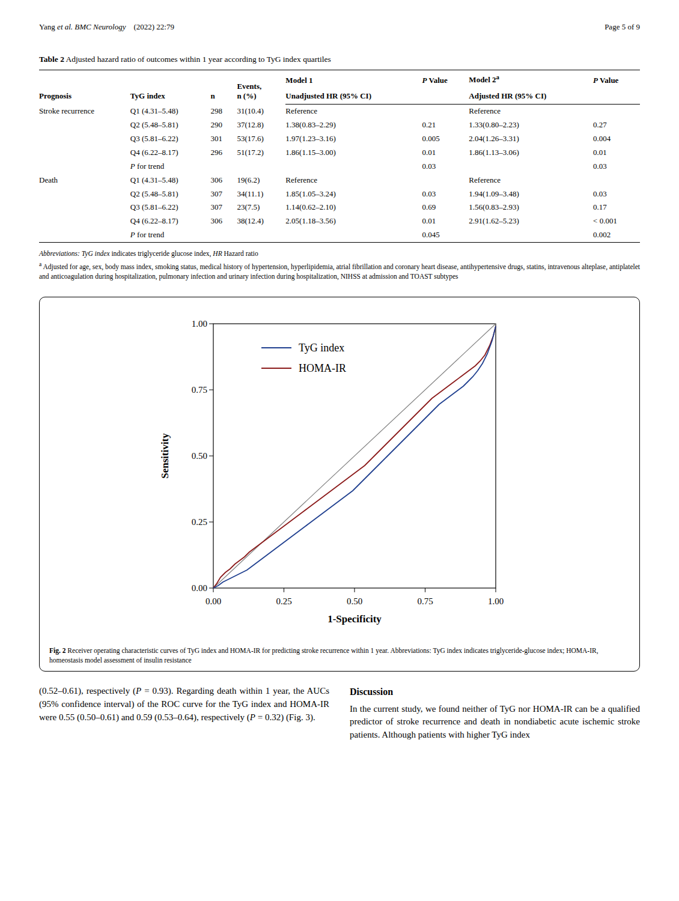Yang et al. BMC Neurology (2022) 22:79
Page 5 of 9
Table 2 Adjusted hazard ratio of outcomes within 1 year according to TyG index quartiles
| Prognosis | TyG index | n | Events, n (%) | Model 1 | P Value | Model 2 a | P Value |
| --- | --- | --- | --- | --- | --- | --- | --- |
| Unadjusted HR (95% CI) | | Adjusted HR (95% CI) | |
| Stroke recurrence | Q1 (4.31–5.48) | 298 | 31(10.4) | Reference | | Reference | |
| | Q2 (5.48–5.81) | 290 | 37(12.8) | 1.38(0.83–2.29) | 0.21 | 1.33(0.80–2.23) | 0.27 |
| | Q3 (5.81–6.22) | 301 | 53(17.6) | 1.97(1.23–3.16) | 0.005 | 2.04(1.26–3.31) | 0.004 |
| | Q4 (6.22–8.17) | 296 | 51(17.2) | 1.86(1.15–3.00) | 0.01 | 1.86(1.13–3.06) | 0.01 |
| | P for trend | | | | 0.03 | | 0.03 |
| Death | Q1 (4.31–5.48) | 306 | 19(6.2) | Reference | | Reference | |
| | Q2 (5.48–5.81) | 307 | 34(11.1) | 1.85(1.05–3.24) | 0.03 | 1.94(1.09–3.48) | 0.03 |
| | Q3 (5.81–6.22) | 307 | 23(7.5) | 1.14(0.62–2.10) | 0.69 | 1.56(0.83–2.93) | 0.17 |
| | Q4 (6.22–8.17) | 306 | 38(12.4) | 2.05(1.18–3.56) | 0.01 | 2.91(1.62–5.23) | < 0.001 |
| | P for trend | | | | 0.045 | | 0.002 |
Abbreviations: TyG index indicates triglyceride glucose index, HR Hazard ratio
a Adjusted for age, sex, body mass index, smoking status, medical history of hypertension, hyperlipidemia, atrial fibrillation and coronary heart disease, antihypertensive drugs, statins, intravenous alteplase, antiplatelet and anticoagulation during hospitalization, pulmonary infection and urinary infection during hospitalization, NIHSS at admission and TOAST subtypes
1.00 0.75 0.50 0.25 0.00 0.00 0.25 0.50 0.75 1.00 1-Specificity Sensitivity TyG index HOMA-IR
Fig. 2 Receiver operating characteristic curves of TyG index and HOMA-IR for predicting stroke recurrence within 1 year. Abbreviations: TyG index indicates triglyceride-glucose index; HOMA-IR, homeostasis model assessment of insulin resistance
(0.52–0.61), respectively (P = 0.93). Regarding death within 1 year, the AUCs (95% confidence interval) of the ROC curve for the TyG index and HOMA-IR were 0.55 (0.50–0.61) and 0.59 (0.53–0.64), respectively (P = 0.32) (Fig. 3).
Discussion
In the current study, we found neither of TyG nor HOMA-IR can be a qualified predictor of stroke recurrence and death in nondiabetic acute ischemic stroke patients. Although patients with higher TyG index